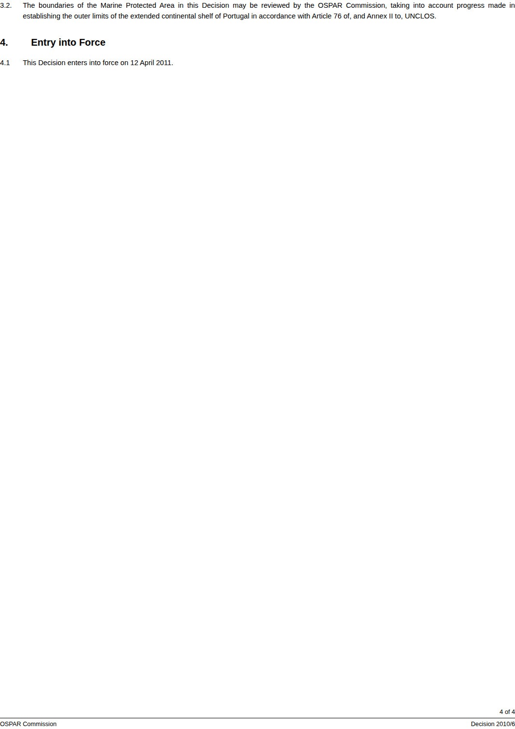3.2.
The boundaries of the Marine Protected Area in this Decision may be reviewed by the OSPAR Commission, taking into account progress made in establishing the outer limits of the extended continental shelf of Portugal in accordance with Article 76 of, and Annex II to, UNCLOS.
4. Entry into Force
4.1
This Decision enters into force on 12 April 2011.
4 of 4
OSPAR Commission Decision 2010/6